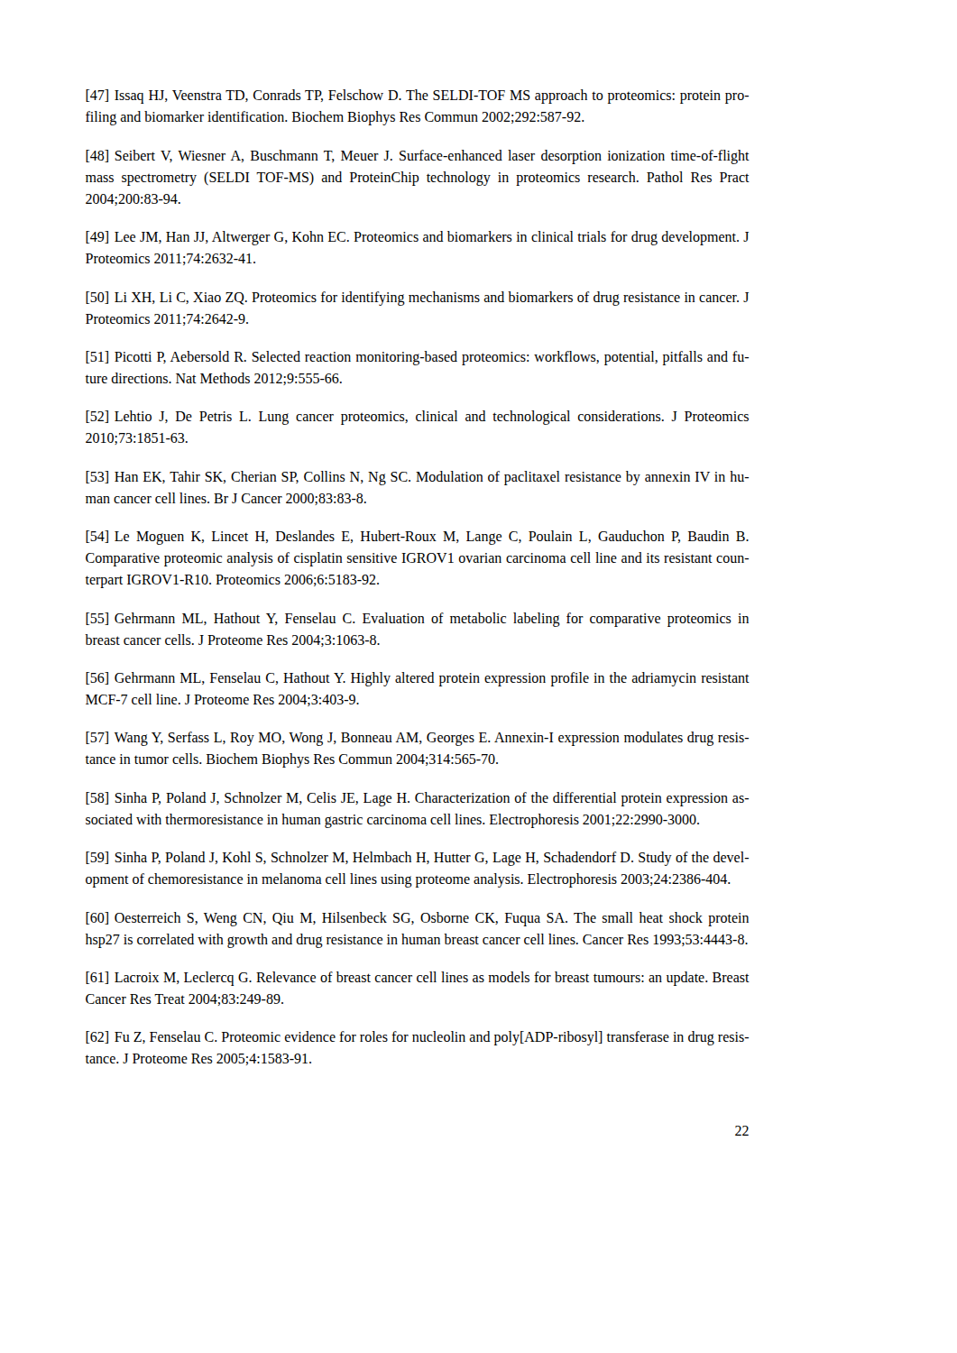[47] Issaq HJ, Veenstra TD, Conrads TP, Felschow D. The SELDI-TOF MS approach to proteomics: protein profiling and biomarker identification. Biochem Biophys Res Commun 2002;292:587-92.
[48] Seibert V, Wiesner A, Buschmann T, Meuer J. Surface-enhanced laser desorption ionization time-of-flight mass spectrometry (SELDI TOF-MS) and ProteinChip technology in proteomics research. Pathol Res Pract 2004;200:83-94.
[49] Lee JM, Han JJ, Altwerger G, Kohn EC. Proteomics and biomarkers in clinical trials for drug development. J Proteomics 2011;74:2632-41.
[50] Li XH, Li C, Xiao ZQ. Proteomics for identifying mechanisms and biomarkers of drug resistance in cancer. J Proteomics 2011;74:2642-9.
[51] Picotti P, Aebersold R. Selected reaction monitoring-based proteomics: workflows, potential, pitfalls and future directions. Nat Methods 2012;9:555-66.
[52] Lehtio J, De Petris L. Lung cancer proteomics, clinical and technological considerations. J Proteomics 2010;73:1851-63.
[53] Han EK, Tahir SK, Cherian SP, Collins N, Ng SC. Modulation of paclitaxel resistance by annexin IV in human cancer cell lines. Br J Cancer 2000;83:83-8.
[54] Le Moguen K, Lincet H, Deslandes E, Hubert-Roux M, Lange C, Poulain L, Gauduchon P, Baudin B. Comparative proteomic analysis of cisplatin sensitive IGROV1 ovarian carcinoma cell line and its resistant counterpart IGROV1-R10. Proteomics 2006;6:5183-92.
[55] Gehrmann ML, Hathout Y, Fenselau C. Evaluation of metabolic labeling for comparative proteomics in breast cancer cells. J Proteome Res 2004;3:1063-8.
[56] Gehrmann ML, Fenselau C, Hathout Y. Highly altered protein expression profile in the adriamycin resistant MCF-7 cell line. J Proteome Res 2004;3:403-9.
[57] Wang Y, Serfass L, Roy MO, Wong J, Bonneau AM, Georges E. Annexin-I expression modulates drug resistance in tumor cells. Biochem Biophys Res Commun 2004;314:565-70.
[58] Sinha P, Poland J, Schnolzer M, Celis JE, Lage H. Characterization of the differential protein expression associated with thermoresistance in human gastric carcinoma cell lines. Electrophoresis 2001;22:2990-3000.
[59] Sinha P, Poland J, Kohl S, Schnolzer M, Helmbach H, Hutter G, Lage H, Schadendorf D. Study of the development of chemoresistance in melanoma cell lines using proteome analysis. Electrophoresis 2003;24:2386-404.
[60] Oesterreich S, Weng CN, Qiu M, Hilsenbeck SG, Osborne CK, Fuqua SA. The small heat shock protein hsp27 is correlated with growth and drug resistance in human breast cancer cell lines. Cancer Res 1993;53:4443-8.
[61] Lacroix M, Leclercq G. Relevance of breast cancer cell lines as models for breast tumours: an update. Breast Cancer Res Treat 2004;83:249-89.
[62] Fu Z, Fenselau C. Proteomic evidence for roles for nucleolin and poly[ADP-ribosyl] transferase in drug resistance. J Proteome Res 2005;4:1583-91.
22